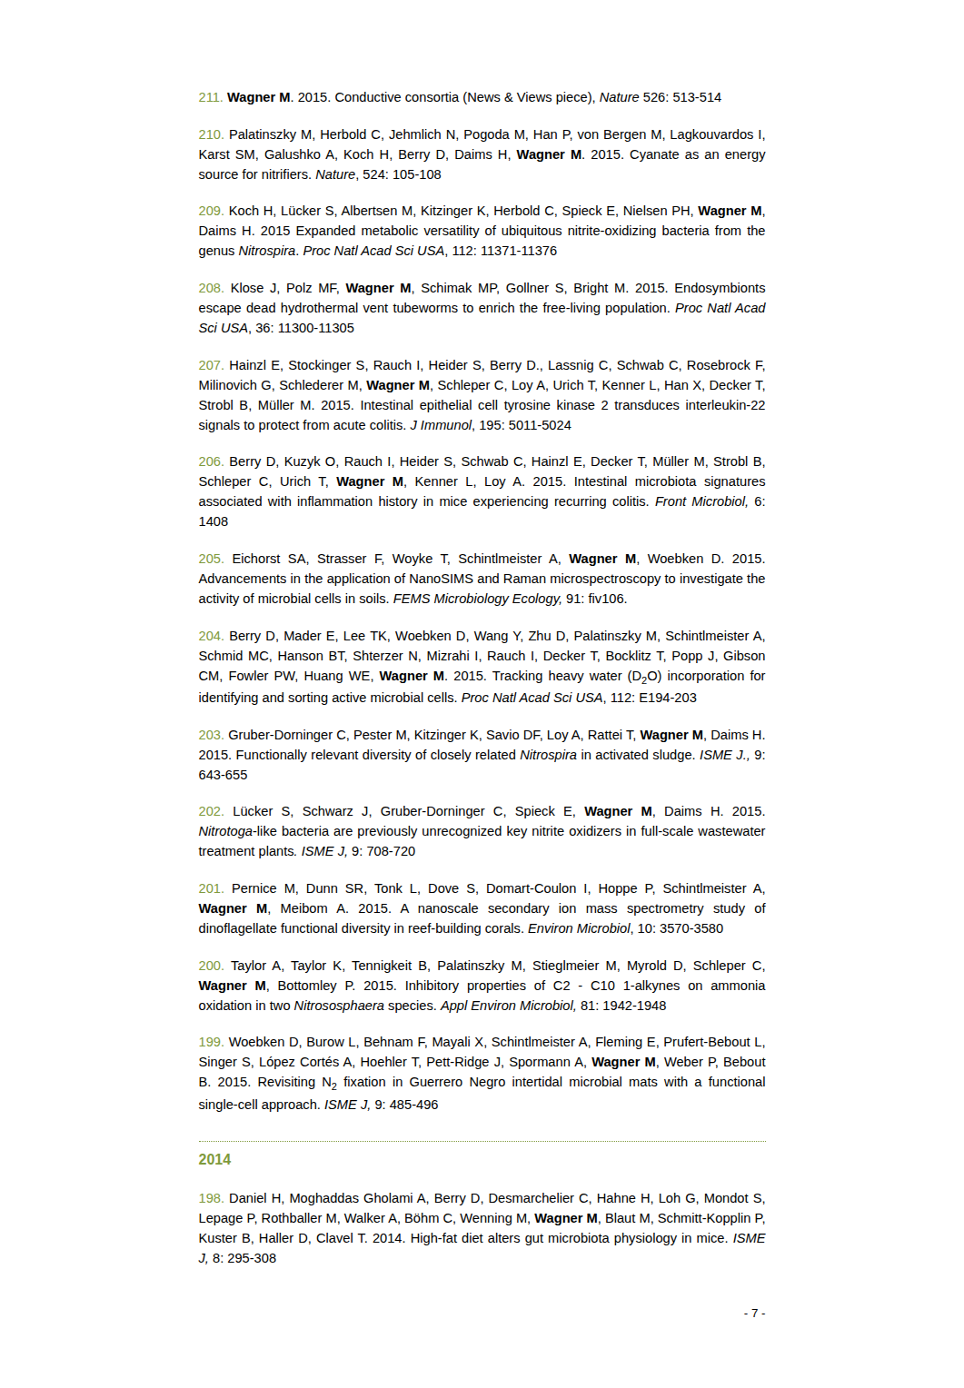211. Wagner M. 2015. Conductive consortia (News & Views piece), Nature 526: 513-514
210. Palatinszky M, Herbold C, Jehmlich N, Pogoda M, Han P, von Bergen M, Lagkouvardos I, Karst SM, Galushko A, Koch H, Berry D, Daims H, Wagner M. 2015. Cyanate as an energy source for nitrifiers. Nature, 524: 105-108
209. Koch H, Lücker S, Albertsen M, Kitzinger K, Herbold C, Spieck E, Nielsen PH, Wagner M, Daims H. 2015 Expanded metabolic versatility of ubiquitous nitrite-oxidizing bacteria from the genus Nitrospira. Proc Natl Acad Sci USA, 112: 11371-11376
208. Klose J, Polz MF, Wagner M, Schimak MP, Gollner S, Bright M. 2015. Endosymbionts escape dead hydrothermal vent tubeworms to enrich the free-living population. Proc Natl Acad Sci USA, 36: 11300-11305
207. Hainzl E, Stockinger S, Rauch I, Heider S, Berry D., Lassnig C, Schwab C, Rosebrock F, Milinovich G, Schlederer M, Wagner M, Schleper C, Loy A, Urich T, Kenner L, Han X, Decker T, Strobl B, Müller M. 2015. Intestinal epithelial cell tyrosine kinase 2 transduces interleukin-22 signals to protect from acute colitis. J Immunol, 195: 5011-5024
206. Berry D, Kuzyk O, Rauch I, Heider S, Schwab C, Hainzl E, Decker T, Müller M, Strobl B, Schleper C, Urich T, Wagner M, Kenner L, Loy A. 2015. Intestinal microbiota signatures associated with inflammation history in mice experiencing recurring colitis. Front Microbiol, 6: 1408
205. Eichorst SA, Strasser F, Woyke T, Schintlmeister A, Wagner M, Woebken D. 2015. Advancements in the application of NanoSIMS and Raman microspectroscopy to investigate the activity of microbial cells in soils. FEMS Microbiology Ecology, 91: fiv106.
204. Berry D, Mader E, Lee TK, Woebken D, Wang Y, Zhu D, Palatinszky M, Schintlmeister A, Schmid MC, Hanson BT, Shterzer N, Mizrahi I, Rauch I, Decker T, Bocklitz T, Popp J, Gibson CM, Fowler PW, Huang WE, Wagner M. 2015. Tracking heavy water (D2O) incorporation for identifying and sorting active microbial cells. Proc Natl Acad Sci USA, 112: E194-203
203. Gruber-Dorninger C, Pester M, Kitzinger K, Savio DF, Loy A, Rattei T, Wagner M, Daims H. 2015. Functionally relevant diversity of closely related Nitrospira in activated sludge. ISME J., 9: 643-655
202. Lücker S, Schwarz J, Gruber-Dorninger C, Spieck E, Wagner M, Daims H. 2015. Nitrotoga-like bacteria are previously unrecognized key nitrite oxidizers in full-scale wastewater treatment plants. ISME J, 9: 708-720
201. Pernice M, Dunn SR, Tonk L, Dove S, Domart-Coulon I, Hoppe P, Schintlmeister A, Wagner M, Meibom A. 2015. A nanoscale secondary ion mass spectrometry study of dinoflagellate functional diversity in reef-building corals. Environ Microbiol, 10: 3570-3580
200. Taylor A, Taylor K, Tennigkeit B, Palatinszky M, Stieglmeier M, Myrold D, Schleper C, Wagner M, Bottomley P. 2015. Inhibitory properties of C2 - C10 1-alkynes on ammonia oxidation in two Nitrososphaera species. Appl Environ Microbiol, 81: 1942-1948
199. Woebken D, Burow L, Behnam F, Mayali X, Schintlmeister A, Fleming E, Prufert-Bebout L, Singer S, López Cortés A, Hoehler T, Pett-Ridge J, Spormann A, Wagner M, Weber P, Bebout B. 2015. Revisiting N2 fixation in Guerrero Negro intertidal microbial mats with a functional single-cell approach. ISME J, 9: 485-496
2014
198. Daniel H, Moghaddas Gholami A, Berry D, Desmarchelier C, Hahne H, Loh G, Mondot S, Lepage P, Rothballer M, Walker A, Böhm C, Wenning M, Wagner M, Blaut M, Schmitt-Kopplin P, Kuster B, Haller D, Clavel T. 2014. High-fat diet alters gut microbiota physiology in mice. ISME J, 8: 295-308
- 7 -